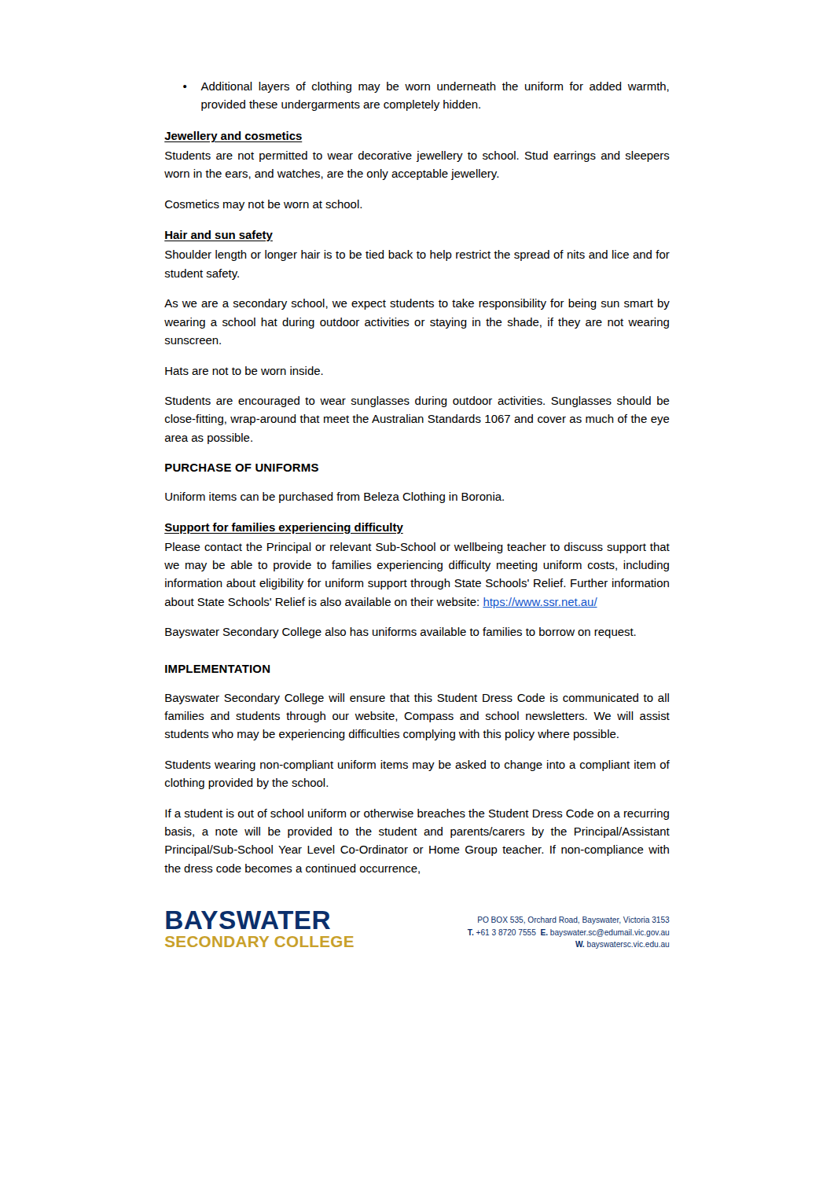Additional layers of clothing may be worn underneath the uniform for added warmth, provided these undergarments are completely hidden.
Jewellery and cosmetics
Students are not permitted to wear decorative jewellery to school. Stud earrings and sleepers worn in the ears, and watches, are the only acceptable jewellery.
Cosmetics may not be worn at school.
Hair and sun safety
Shoulder length or longer hair is to be tied back to help restrict the spread of nits and lice and for student safety.
As we are a secondary school, we expect students to take responsibility for being sun smart by wearing a school hat during outdoor activities or staying in the shade, if they are not wearing sunscreen.
Hats are not to be worn inside.
Students are encouraged to wear sunglasses during outdoor activities. Sunglasses should be close-fitting, wrap-around that meet the Australian Standards 1067 and cover as much of the eye area as possible.
Purchase of uniforms
Uniform items can be purchased from Beleza Clothing in Boronia.
Support for families experiencing difficulty
Please contact the Principal or relevant Sub-School or wellbeing teacher to discuss support that we may be able to provide to families experiencing difficulty meeting uniform costs, including information about eligibility for uniform support through State Schools' Relief. Further information about State Schools' Relief is also available on their website: htps://www.ssr.net.au/
Bayswater Secondary College also has uniforms available to families to borrow on request.
Implementation
Bayswater Secondary College will ensure that this Student Dress Code is communicated to all families and students through our website, Compass and school newsletters. We will assist students who may be experiencing difficulties complying with this policy where possible.
Students wearing non-compliant uniform items may be asked to change into a compliant item of clothing provided by the school.
If a student is out of school uniform or otherwise breaches the Student Dress Code on a recurring basis, a note will be provided to the student and parents/carers by the Principal/Assistant Principal/Sub-School Year Level Co-Ordinator or Home Group teacher. If non-compliance with the dress code becomes a continued occurrence,
BAYSWATER SECONDARY COLLEGE
PO BOX 535, Orchard Road, Bayswater, Victoria 3153
T. +61 3 8720 7555 E. bayswater.sc@edumail.vic.gov.au
W. bayswatersc.vic.edu.au